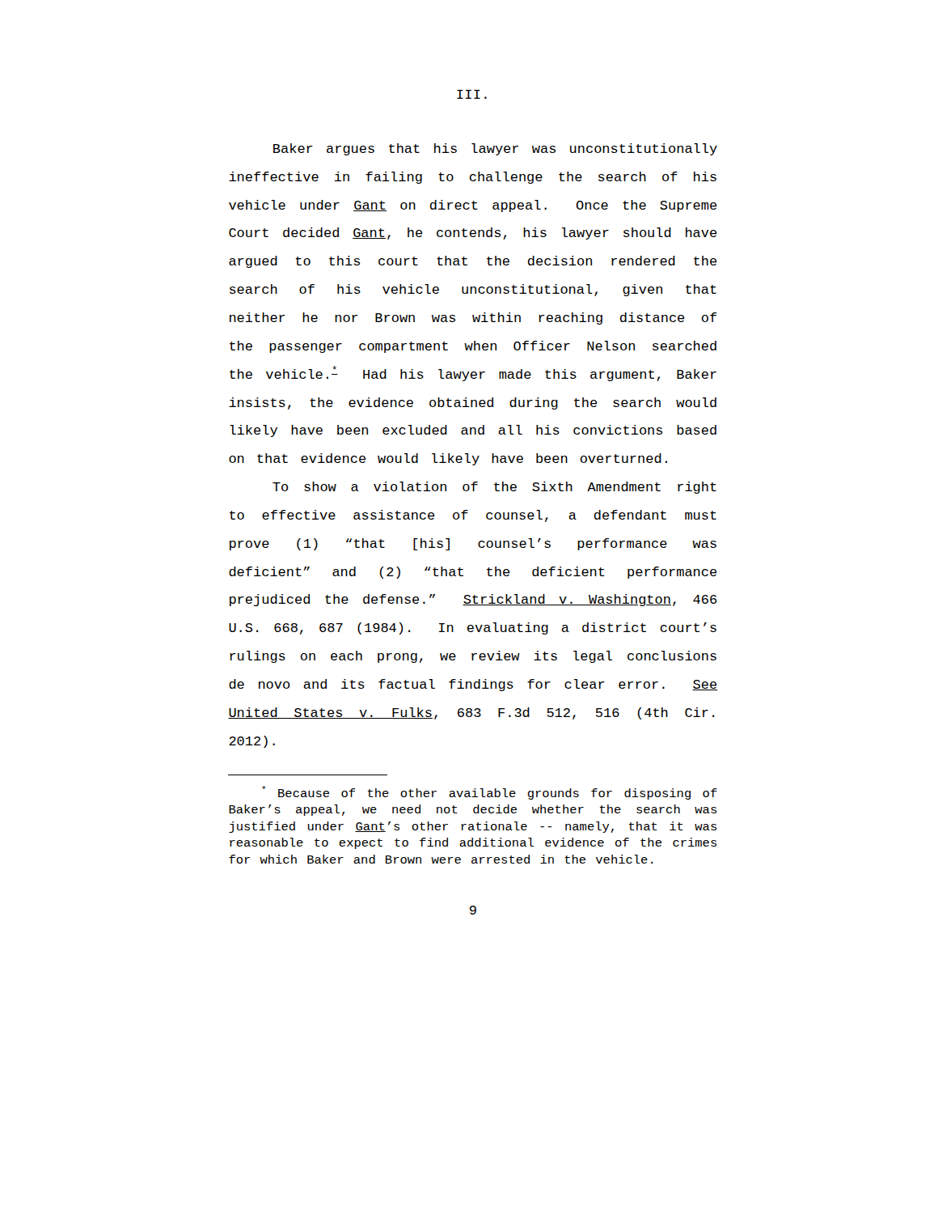III.
Baker argues that his lawyer was unconstitutionally ineffective in failing to challenge the search of his vehicle under Gant on direct appeal. Once the Supreme Court decided Gant, he contends, his lawyer should have argued to this court that the decision rendered the search of his vehicle unconstitutional, given that neither he nor Brown was within reaching distance of the passenger compartment when Officer Nelson searched the vehicle.* Had his lawyer made this argument, Baker insists, the evidence obtained during the search would likely have been excluded and all his convictions based on that evidence would likely have been overturned.
To show a violation of the Sixth Amendment right to effective assistance of counsel, a defendant must prove (1) “that [his] counsel’s performance was deficient” and (2) “that the deficient performance prejudiced the defense.” Strickland v. Washington, 466 U.S. 668, 687 (1984). In evaluating a district court’s rulings on each prong, we review its legal conclusions de novo and its factual findings for clear error. See United States v. Fulks, 683 F.3d 512, 516 (4th Cir. 2012).
* Because of the other available grounds for disposing of Baker’s appeal, we need not decide whether the search was justified under Gant’s other rationale -- namely, that it was reasonable to expect to find additional evidence of the crimes for which Baker and Brown were arrested in the vehicle.
9